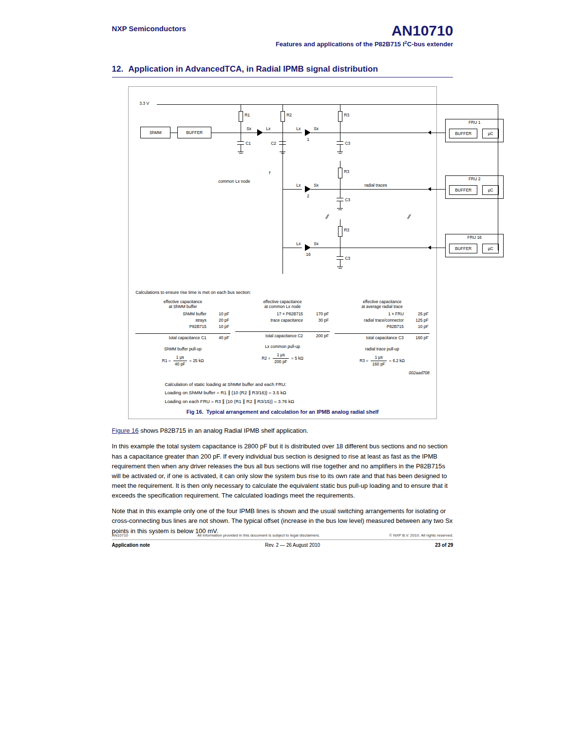NXP Semiconductors
AN10710
Features and applications of the P82B715 I2C-bus extender
12. Application in AdvancedTCA, in Radial IPMB signal distribution
3.3 V
ShMM
BUFFER
R1
C1
Sx
Lx
C2
R2
common Lx node
↗
Lx
1
Sx
R3
C3
FRU 1
BUFFER
µC
Lx
2
Sx
R3
C3
radial traces
FRU 2
BUFFER
µC
⁄⁄
⁄⁄
Lx
16
Sx
R3
C3
FRU 16
BUFFER
µC
Calculations to ensure rise time is met on each bus section:
effective capacitance
at ShMM buffer
| ShMM buffer | 10 pF |
| strays | 20 pF |
| P82B715 | 10 pF |
| total capacitance C1 | 40 pF |
ShMM buffer pull-up
R1 = 1 µs 40 pF = 25 kΩ
effective capacitance
at common Lx node
| 17 × P82B715 | 170 pF |
| trace capacitance | 30 pF |
| total capacitance C2 | 200 pF |
Lx common pull-up
R2 = 1 µs 200 pF = 5 kΩ
effective capacitance
at average radial trace
| 1 × FRU | 25 pF |
| radial trace/connector | 125 pF |
| P82B715 | 10 pF |
| total capacitance C3 | 160 pF |
radial trace pull-up
R3 = 1 µs 160 pF = 6.2 kΩ
002aad708
Calculation of static loading at ShMM buffer and each FRU:
Loading on ShMM buffer = R1 ∥ {10 (R2 ∥ R3/16)} = 3.5 kΩ
Loading on each FRU = R3 ∥ {10 (R1 ∥ R2 ∥ R3/15)} = 3.76 kΩ
Fig 16. Typical arrangement and calculation for an IPMB analog radial shelf
Figure 16 shows P82B715 in an analog Radial IPMB shelf application.
In this example the total system capacitance is 2800 pF but it is distributed over 18 different bus sections and no section has a capacitance greater than 200 pF. If every individual bus section is designed to rise at least as fast as the IPMB requirement then when any driver releases the bus all bus sections will rise together and no amplifiers in the P82B715s will be activated or, if one is activated, it can only slow the system bus rise to its own rate and that has been designed to meet the requirement. It is then only necessary to calculate the equivalent static bus pull-up loading and to ensure that it exceeds the specification requirement. The calculated loadings meet the requirements.
Note that in this example only one of the four IPMB lines is shown and the usual switching arrangements for isolating or cross-connecting bus lines are not shown. The typical offset (increase in the bus low level) measured between any two Sx points in this system is below 100 mV.
AN10710 All information provided in this document is subject to legal disclaimers. © NXP B.V. 2010. All rights reserved.
Application note Rev. 2 — 26 August 2010 23 of 29